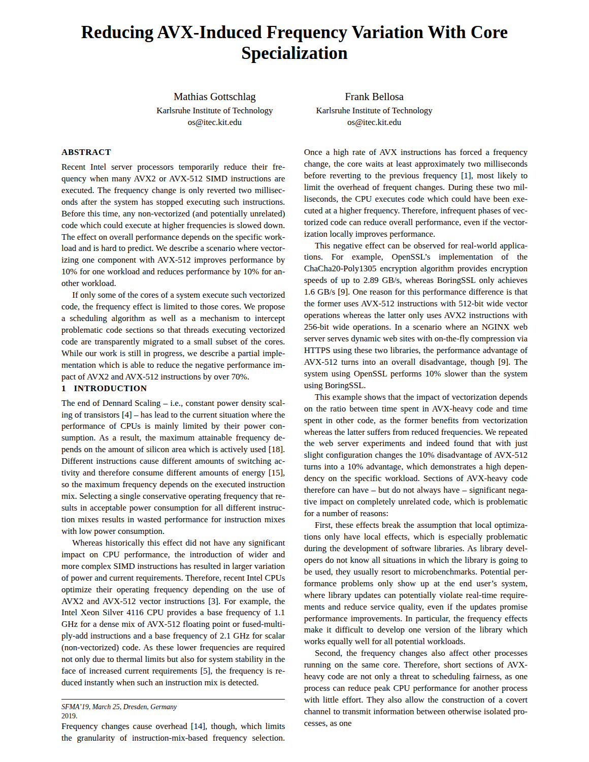Reducing AVX-Induced Frequency Variation With Core Specialization
Mathias Gottschlag
Karlsruhe Institute of Technology
os@itec.kit.edu
Frank Bellosa
Karlsruhe Institute of Technology
os@itec.kit.edu
Abstract
Recent Intel server processors temporarily reduce their frequency when many AVX2 or AVX-512 SIMD instructions are executed. The frequency change is only reverted two milliseconds after the system has stopped executing such instructions. Before this time, any non-vectorized (and potentially unrelated) code which could execute at higher frequencies is slowed down. The effect on overall performance depends on the specific workload and is hard to predict. We describe a scenario where vectorizing one component with AVX-512 improves performance by 10% for one workload and reduces performance by 10% for another workload.
If only some of the cores of a system execute such vectorized code, the frequency effect is limited to those cores. We propose a scheduling algorithm as well as a mechanism to intercept problematic code sections so that threads executing vectorized code are transparently migrated to a small subset of the cores. While our work is still in progress, we describe a partial implementation which is able to reduce the negative performance impact of AVX2 and AVX-512 instructions by over 70%.
1 Introduction
The end of Dennard Scaling – i.e., constant power density scaling of transistors [4] – has lead to the current situation where the performance of CPUs is mainly limited by their power consumption. As a result, the maximum attainable frequency depends on the amount of silicon area which is actively used [18]. Different instructions cause different amounts of switching activity and therefore consume different amounts of energy [15], so the maximum frequency depends on the executed instruction mix. Selecting a single conservative operating frequency that results in acceptable power consumption for all different instruction mixes results in wasted performance for instruction mixes with low power consumption.
Whereas historically this effect did not have any significant impact on CPU performance, the introduction of wider and more complex SIMD instructions has resulted in larger variation of power and current requirements. Therefore, recent Intel CPUs optimize their operating frequency depending on the use of AVX2 and AVX-512 vector instructions [3]. For example, the Intel Xeon Silver 4116 CPU provides a base frequency of 1.1 GHz for a dense mix of AVX-512 floating point or fused-multiply-add instructions and a base frequency of 2.1 GHz for scalar (non-vectorized) code. As these lower frequencies are required not only due to thermal limits but also for system stability in the face of increased current requirements [5], the frequency is reduced instantly when such an instruction mix is detected.
SFMA’19, March 25, Dresden, Germany
2019.
Frequency changes cause overhead [14], though, which limits the granularity of instruction-mix-based frequency selection. Once a high rate of AVX instructions has forced a frequency change, the core waits at least approximately two milliseconds before reverting to the previous frequency [1], most likely to limit the overhead of frequent changes. During these two milliseconds, the CPU executes code which could have been executed at a higher frequency. Therefore, infrequent phases of vectorized code can reduce overall performance, even if the vectorization locally improves performance.
This negative effect can be observed for real-world applications. For example, OpenSSL’s implementation of the ChaCha20-Poly1305 encryption algorithm provides encryption speeds of up to 2.89 GB/s, whereas BoringSSL only achieves 1.6 GB/s [9]. One reason for this performance difference is that the former uses AVX-512 instructions with 512-bit wide vector operations whereas the latter only uses AVX2 instructions with 256-bit wide operations. In a scenario where an NGINX web server serves dynamic web sites with on-the-fly compression via HTTPS using these two libraries, the performance advantage of AVX-512 turns into an overall disadvantage, though [9]. The system using OpenSSL performs 10% slower than the system using BoringSSL.
This example shows that the impact of vectorization depends on the ratio between time spent in AVX-heavy code and time spent in other code, as the former benefits from vectorization whereas the latter suffers from reduced frequencies. We repeated the web server experiments and indeed found that with just slight configuration changes the 10% disadvantage of AVX-512 turns into a 10% advantage, which demonstrates a high dependency on the specific workload. Sections of AVX-heavy code therefore can have – but do not always have – significant negative impact on completely unrelated code, which is problematic for a number of reasons:
First, these effects break the assumption that local optimizations only have local effects, which is especially problematic during the development of software libraries. As library developers do not know all situations in which the library is going to be used, they usually resort to microbenchmarks. Potential performance problems only show up at the end user’s system, where library updates can potentially violate real-time requirements and reduce service quality, even if the updates promise performance improvements. In particular, the frequency effects make it difficult to develop one version of the library which works equally well for all potential workloads.
Second, the frequency changes also affect other processes running on the same core. Therefore, short sections of AVX-heavy code are not only a threat to scheduling fairness, as one process can reduce peak CPU performance for another process with little effort. They also allow the construction of a covert channel to transmit information between otherwise isolated processes, as one